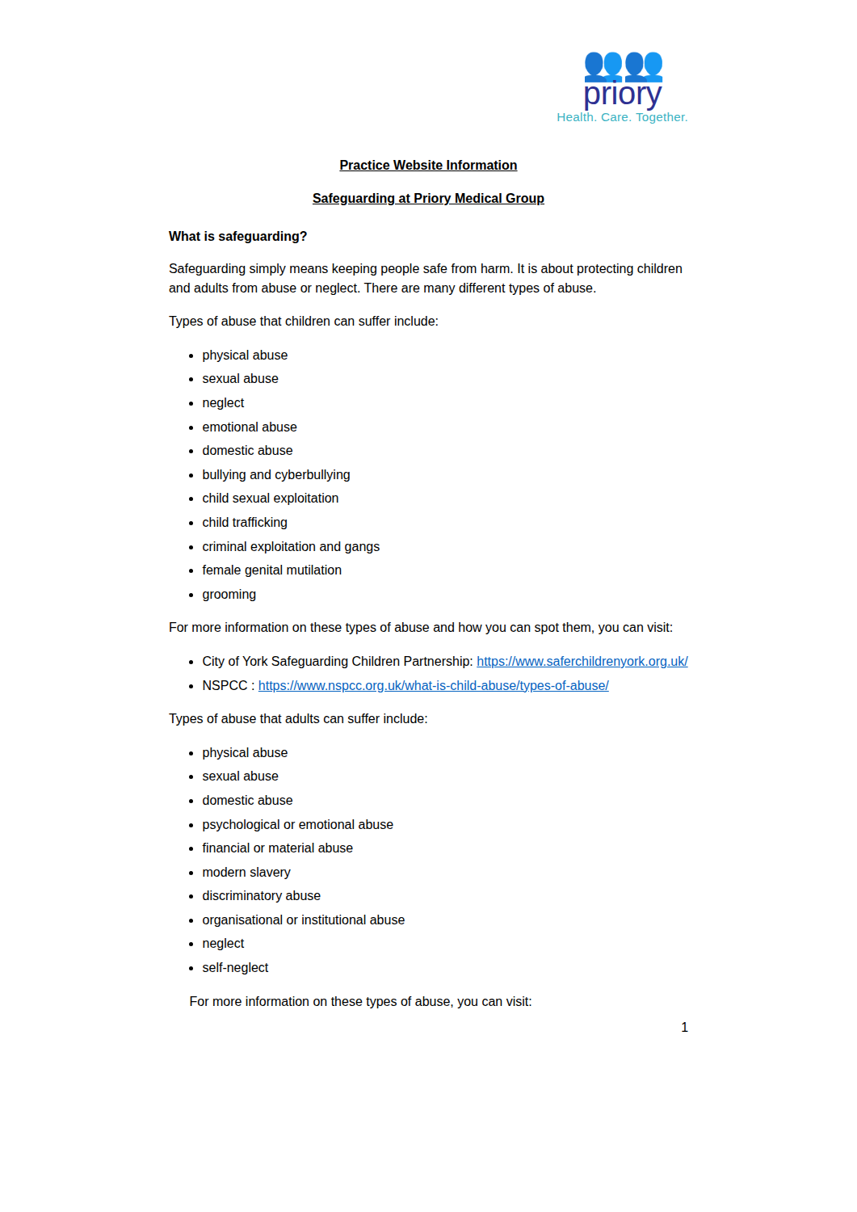👥👥 priory Health. Care. Together.
Practice Website Information
Safeguarding at Priory Medical Group
What is safeguarding?
Safeguarding simply means keeping people safe from harm. It is about protecting children and adults from abuse or neglect. There are many different types of abuse.
Types of abuse that children can suffer include:
physical abuse
sexual abuse
neglect
emotional abuse
domestic abuse
bullying and cyberbullying
child sexual exploitation
child trafficking
criminal exploitation and gangs
female genital mutilation
grooming
For more information on these types of abuse and how you can spot them, you can visit:
City of York Safeguarding Children Partnership: https://www.saferchildrenyork.org.uk/
NSPCC : https://www.nspcc.org.uk/what-is-child-abuse/types-of-abuse/
Types of abuse that adults can suffer include:
physical abuse
sexual abuse
domestic abuse
psychological or emotional abuse
financial or material abuse
modern slavery
discriminatory abuse
organisational or institutional abuse
neglect
self-neglect
For more information on these types of abuse, you can visit:
1